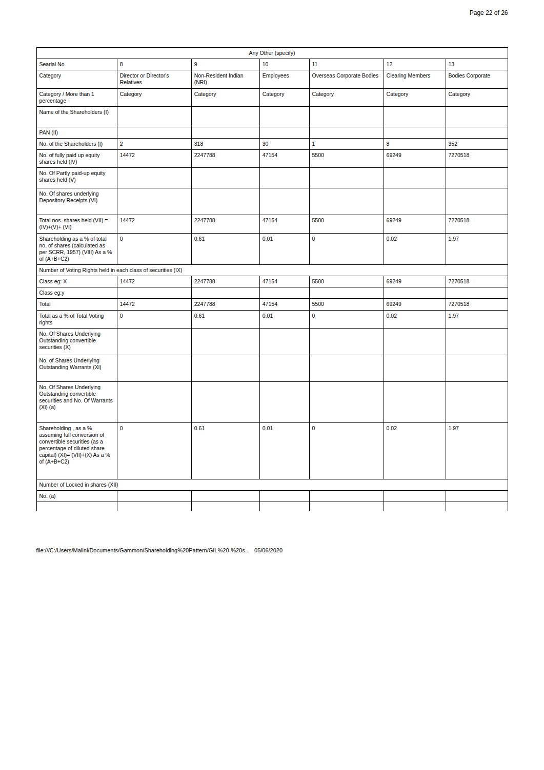Page 22 of 26
| Any Other (specify) |
| Searial No. | 8 | 9 | 10 | 11 | 12 | 13 |
| Category | Director or Director's Relatives | Non-Resident Indian (NRI) | Employees | Overseas Corporate Bodies | Clearing Members | Bodies Corporate |
| Category / More than 1 percentage | Category | Category | Category | Category | Category | Category |
| Name of the Shareholders (I) | | | | | | |
| PAN (II) | | | | | | |
| No. of the Shareholders (I) | 2 | 318 | 30 | 1 | 8 | 352 |
| No. of fully paid up equity shares held (IV) | 14472 | 2247788 | 47154 | 5500 | 69249 | 7270518 |
| No. Of Partly paid-up equity shares held (V) | | | | | | |
| No. Of shares underlying Depository Receipts (VI) | | | | | | |
| Total nos. shares held (VII) = (IV)+(V)+ (VI) | 14472 | 2247788 | 47154 | 5500 | 69249 | 7270518 |
| Shareholding as a % of total no. of shares (calculated as per SCRR, 1957) (VIII) As a % of (A+B+C2) | 0 | 0.61 | 0.01 | 0 | 0.02 | 1.97 |
| Number of Voting Rights held in each class of securities (IX) |
| Class eg: X | 14472 | 2247788 | 47154 | 5500 | 69249 | 7270518 |
| Class eg:y | | | | | | |
| Total | 14472 | 2247788 | 47154 | 5500 | 69249 | 7270518 |
| Total as a % of Total Voting rights | 0 | 0.61 | 0.01 | 0 | 0.02 | 1.97 |
| No. Of Shares Underlying Outstanding convertible securities (X) | | | | | | |
| No. of Shares Underlying Outstanding Warrants (Xi) | | | | | | |
| No. Of Shares Underlying Outstanding convertible securities and No. Of Warrants (Xi) (a) | | | | | | |
| Shareholding , as a % assuming full conversion of convertible securities (as a percentage of diluted share capital) (XI)= (VII)+(X) As a % of (A+B+C2) | 0 | 0.61 | 0.01 | 0 | 0.02 | 1.97 |
| Number of Locked in shares (XII) |
| No. (a) | | | | | | |
file:///C:/Users/Malini/Documents/Gammon/Shareholding%20Pattern/GIL%20-%20s... 05/06/2020